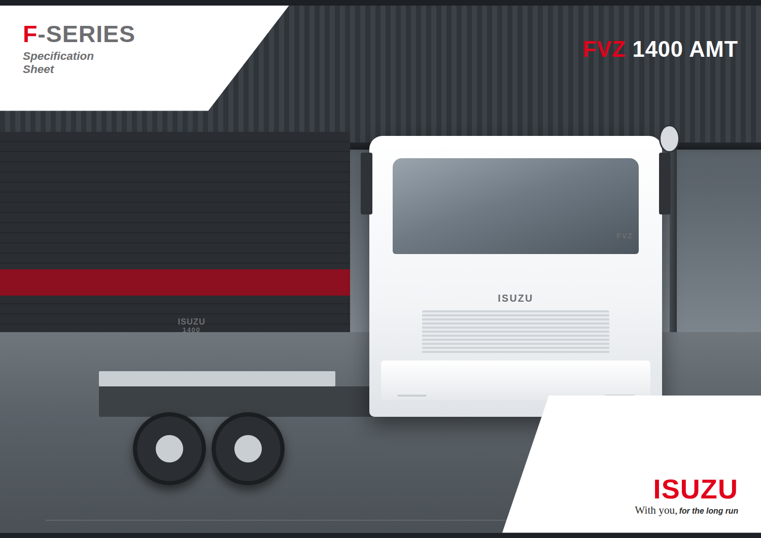ISUZU1400
FVZ
ISUZU
F-SERIES
Specification
Sheet
FVZ 1400 AMT
www.isuzu.co.za f 𝕏
ISUZU
With you, for the long run